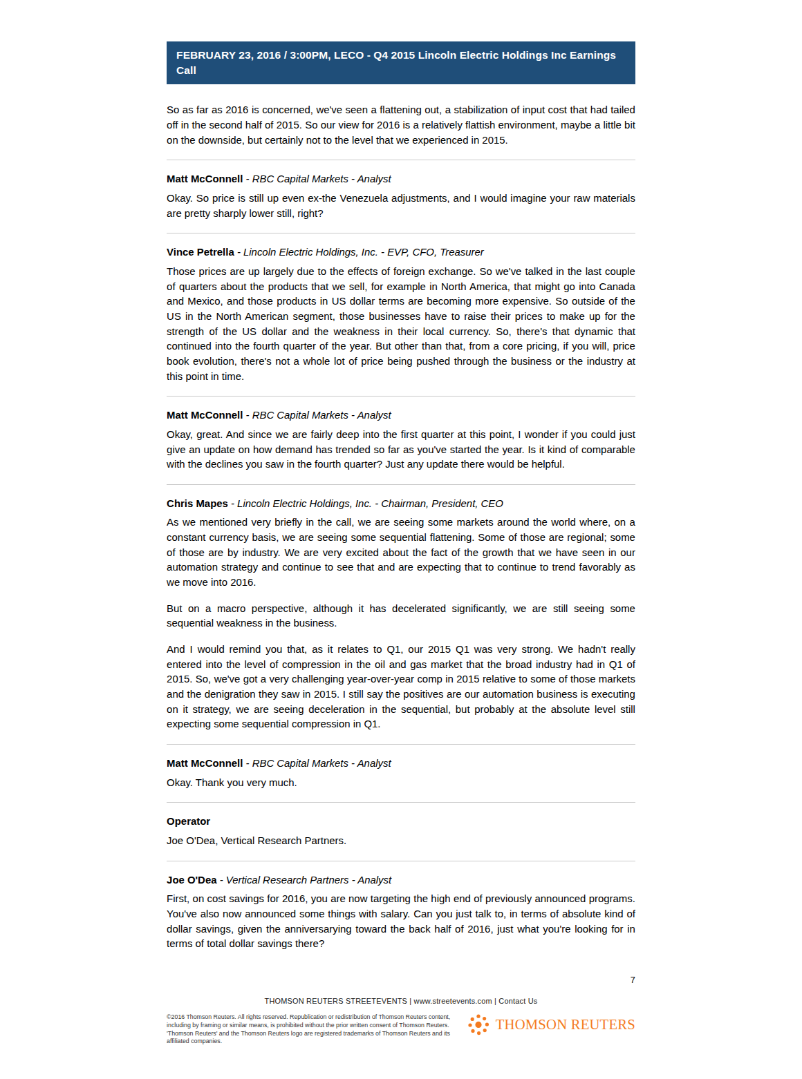FEBRUARY 23, 2016 / 3:00PM, LECO - Q4 2015 Lincoln Electric Holdings Inc Earnings Call
So as far as 2016 is concerned, we've seen a flattening out, a stabilization of input cost that had tailed off in the second half of 2015. So our view for 2016 is a relatively flattish environment, maybe a little bit on the downside, but certainly not to the level that we experienced in 2015.
Matt McConnell - RBC Capital Markets - Analyst
Okay. So price is still up even ex-the Venezuela adjustments, and I would imagine your raw materials are pretty sharply lower still, right?
Vince Petrella - Lincoln Electric Holdings, Inc. - EVP, CFO, Treasurer
Those prices are up largely due to the effects of foreign exchange. So we've talked in the last couple of quarters about the products that we sell, for example in North America, that might go into Canada and Mexico, and those products in US dollar terms are becoming more expensive. So outside of the US in the North American segment, those businesses have to raise their prices to make up for the strength of the US dollar and the weakness in their local currency. So, there's that dynamic that continued into the fourth quarter of the year. But other than that, from a core pricing, if you will, price book evolution, there's not a whole lot of price being pushed through the business or the industry at this point in time.
Matt McConnell - RBC Capital Markets - Analyst
Okay, great. And since we are fairly deep into the first quarter at this point, I wonder if you could just give an update on how demand has trended so far as you've started the year. Is it kind of comparable with the declines you saw in the fourth quarter? Just any update there would be helpful.
Chris Mapes - Lincoln Electric Holdings, Inc. - Chairman, President, CEO
As we mentioned very briefly in the call, we are seeing some markets around the world where, on a constant currency basis, we are seeing some sequential flattening. Some of those are regional; some of those are by industry. We are very excited about the fact of the growth that we have seen in our automation strategy and continue to see that and are expecting that to continue to trend favorably as we move into 2016.
But on a macro perspective, although it has decelerated significantly, we are still seeing some sequential weakness in the business.
And I would remind you that, as it relates to Q1, our 2015 Q1 was very strong. We hadn't really entered into the level of compression in the oil and gas market that the broad industry had in Q1 of 2015. So, we've got a very challenging year-over-year comp in 2015 relative to some of those markets and the denigration they saw in 2015. I still say the positives are our automation business is executing on it strategy, we are seeing deceleration in the sequential, but probably at the absolute level still expecting some sequential compression in Q1.
Matt McConnell - RBC Capital Markets - Analyst
Okay. Thank you very much.
Operator
Joe O'Dea, Vertical Research Partners.
Joe O'Dea - Vertical Research Partners - Analyst
First, on cost savings for 2016, you are now targeting the high end of previously announced programs. You've also now announced some things with salary. Can you just talk to, in terms of absolute kind of dollar savings, given the anniversarying toward the back half of 2016, just what you're looking for in terms of total dollar savings there?
7
THOMSON REUTERS STREETEVENTS | www.streetevents.com | Contact Us
©2016 Thomson Reuters. All rights reserved. Republication or redistribution of Thomson Reuters content, including by framing or similar means, is prohibited without the prior written consent of Thomson Reuters. 'Thomson Reuters' and the Thomson Reuters logo are registered trademarks of Thomson Reuters and its affiliated companies.
THOMSON REUTERS